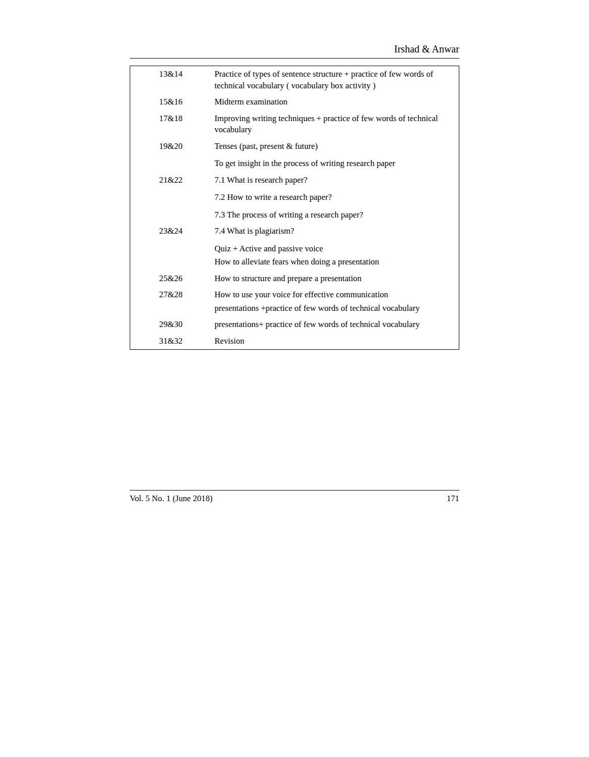Irshad & Anwar
| 13&14 | Practice of types of sentence structure + practice of few words of technical vocabulary ( vocabulary box activity ) |
| 15&16 | Midterm examination |
| 17&18 | Improving writing techniques + practice of few words of technical vocabulary |
| 19&20 | Tenses (past, present & future) To get insight in the process of writing research paper |
| 21&22 | 7.1 What is research paper? 7.2 How to write a research paper? 7.3 The process of writing a research paper? |
| 23&24 | 7.4 What is plagiarism? Quiz + Active and passive voice How to alleviate fears when doing a presentation |
| 25&26 | How to structure and prepare a presentation |
| 27&28 | How to use your voice for effective communication presentations +practice of few words of technical vocabulary |
| 29&30 | presentations+ practice of few words of technical vocabulary |
| 31&32 | Revision |
Vol. 5 No. 1 (June 2018) 171